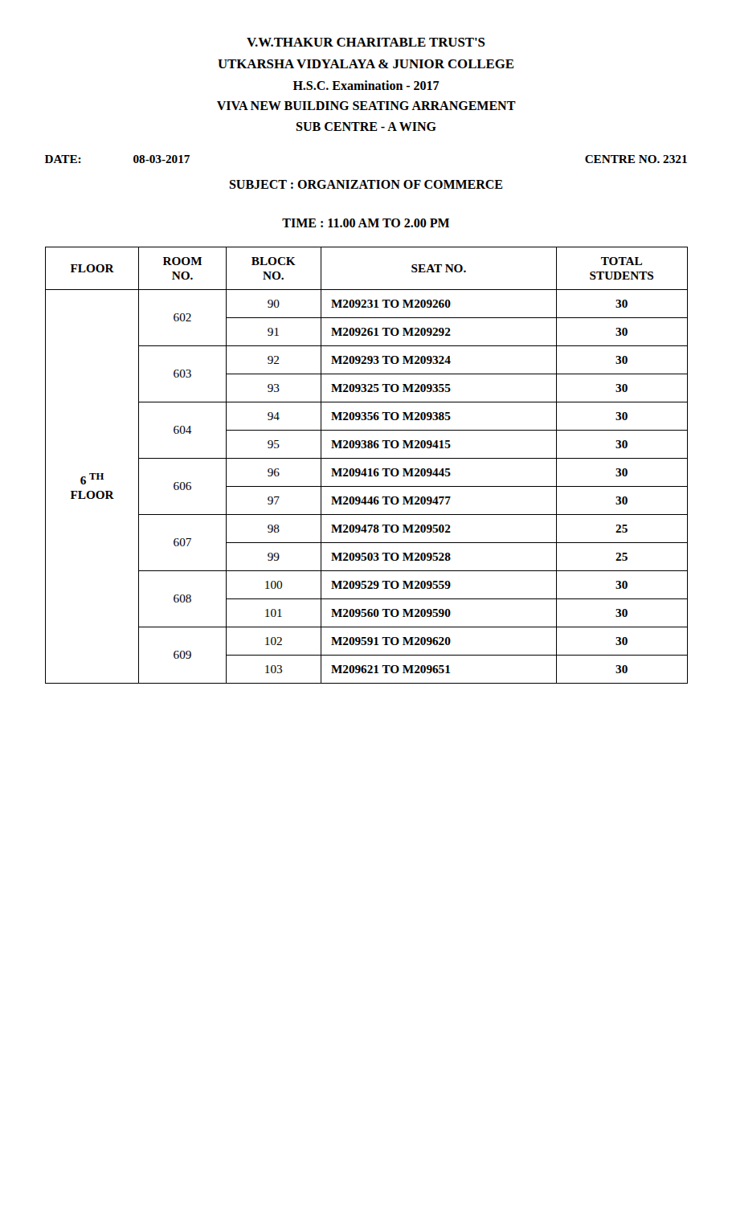V.W.THAKUR CHARITABLE TRUST'S
UTKARSHA VIDYALAYA & JUNIOR COLLEGE
H.S.C. Examination - 2017
VIVA NEW BUILDING SEATING ARRANGEMENT
SUB CENTRE - A WING
DATE: 08-03-2017 CENTRE NO. 2321
SUBJECT : ORGANIZATION OF COMMERCE
TIME : 11.00 AM TO 2.00 PM
| FLOOR | ROOM NO. | BLOCK NO. | SEAT NO. | TOTAL STUDENTS |
| --- | --- | --- | --- | --- |
| 6 TH FLOOR | 602 | 90 | M209231 TO M209260 | 30 |
| 91 | M209261 TO M209292 | 30 |
| 603 | 92 | M209293 TO M209324 | 30 |
| 93 | M209325 TO M209355 | 30 |
| 604 | 94 | M209356 TO M209385 | 30 |
| 95 | M209386 TO M209415 | 30 |
| 606 | 96 | M209416 TO M209445 | 30 |
| 97 | M209446 TO M209477 | 30 |
| 607 | 98 | M209478 TO M209502 | 25 |
| 99 | M209503 TO M209528 | 25 |
| 608 | 100 | M209529 TO M209559 | 30 |
| 101 | M209560 TO M209590 | 30 |
| 609 | 102 | M209591 TO M209620 | 30 |
| 103 | M209621 TO M209651 | 30 |